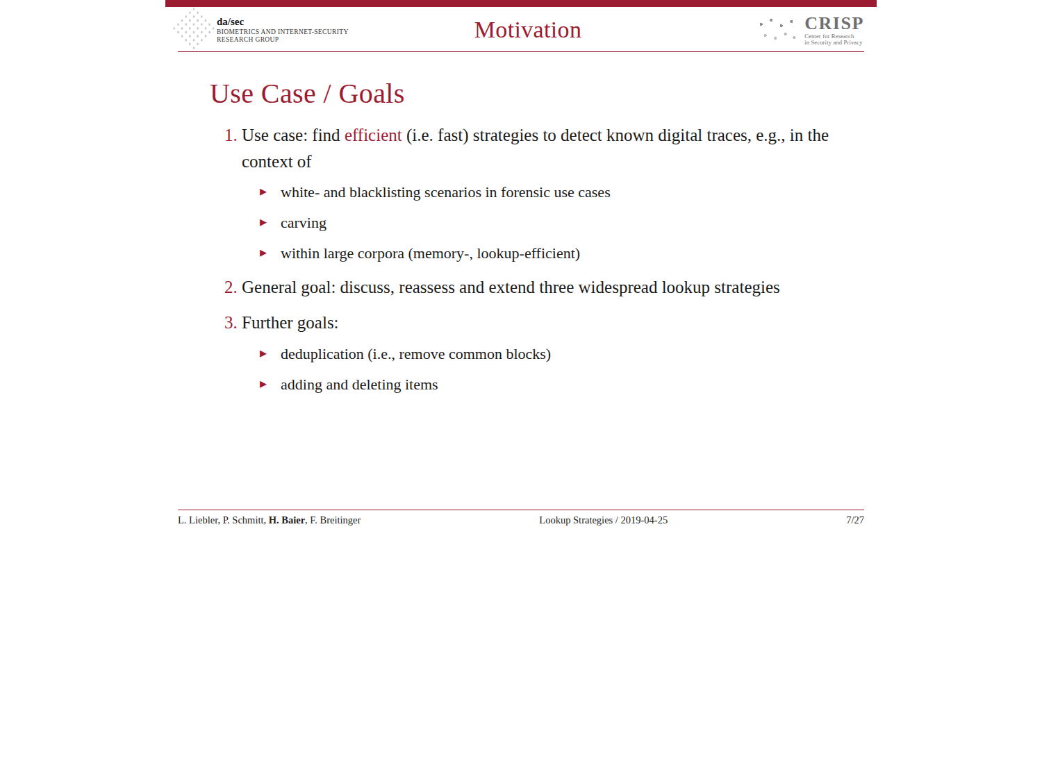da/sec
BIOMETRICS AND INTERNET-SECURITY
RESEARCH GROUP
Motivation
CRISP
Center for Research
in Security and Privacy
Use Case / Goals
Use case: find efficient (i.e. fast) strategies to detect known digital traces, e.g., in the context of
white- and blacklisting scenarios in forensic use cases
carving
within large corpora (memory-, lookup-efficient)
General goal: discuss, reassess and extend three widespread lookup strategies
Further goals:
deduplication (i.e., remove common blocks)
adding and deleting items
L. Liebler, P. Schmitt, H. Baier, F. Breitinger
Lookup Strategies / 2019-04-25
7/27